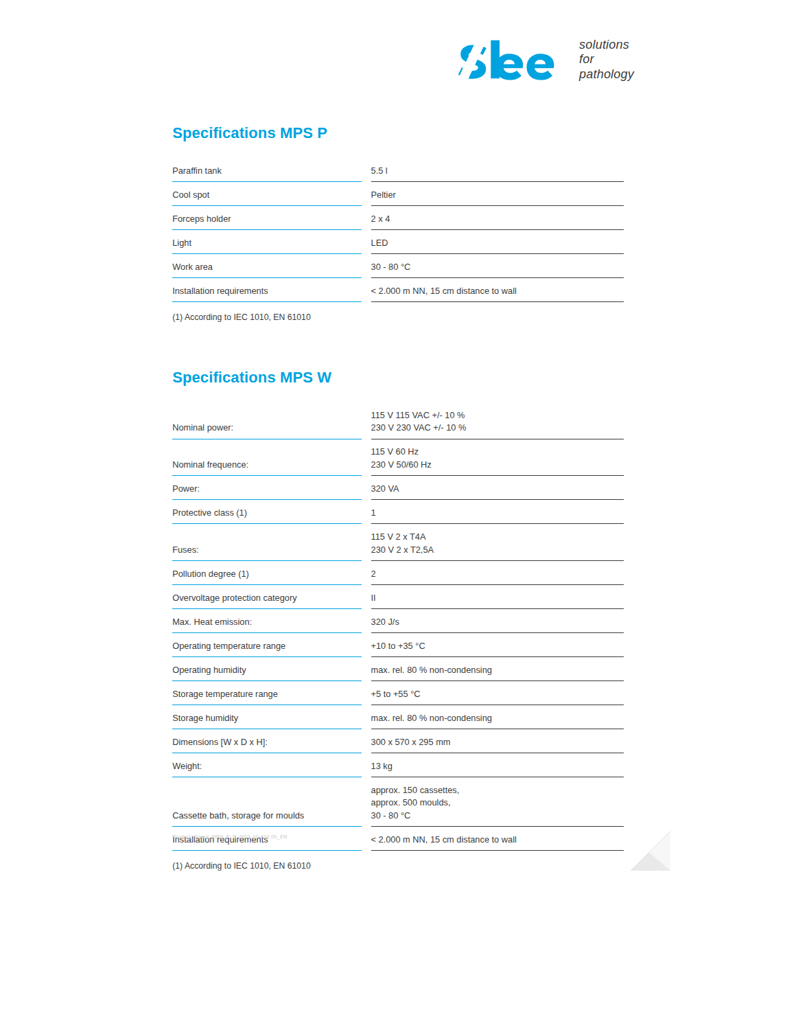solutions
for
pathology
Specifications MPS P
| Paraffin tank | | 5.5 l |
| Cool spot | | Peltier |
| Forceps holder | | 2 x 4 |
| Light | | LED |
| Work area | | 30 - 80 °C |
| Installation requirements | | < 2.000 m NN, 15 cm distance to wall |
(1) According to IEC 1010, EN 61010
Specifications MPS W
| Nominal power: | | 115 V 115 VAC +/- 10 % 230 V 230 VAC +/- 10 % |
| Nominal frequence: | | 115 V 60 Hz 230 V 50/60 Hz |
| Power: | | 320 VA |
| Protective class (1) | | 1 |
| Fuses: | | 115 V 2 x T4A 230 V 2 x T2,5A |
| Pollution degree (1) | | 2 |
| Overvoltage protection category | | II |
| Max. Heat emission: | | 320 J/s |
| Operating temperature range | | +10 to +35 °C |
| Operating humidity | | max. rel. 80 % non-condensing |
| Storage temperature range | | +5 to +55 °C |
| Storage humidity | | max. rel. 80 % non-condensing |
| Dimensions [W x D x H]: | | 300 x 570 x 295 mm |
| Weight: | | 13 kg |
| Cassette bath, storage for moulds | | approx. 150 cassettes, approx. 500 moulds, 30 - 80 °C |
| Installation requirements | | < 2.000 m NN, 15 cm distance to wall |
(1) According to IEC 1010, EN 61010
Product_Specs_MPS_P_II_2021-10-010.00_EN